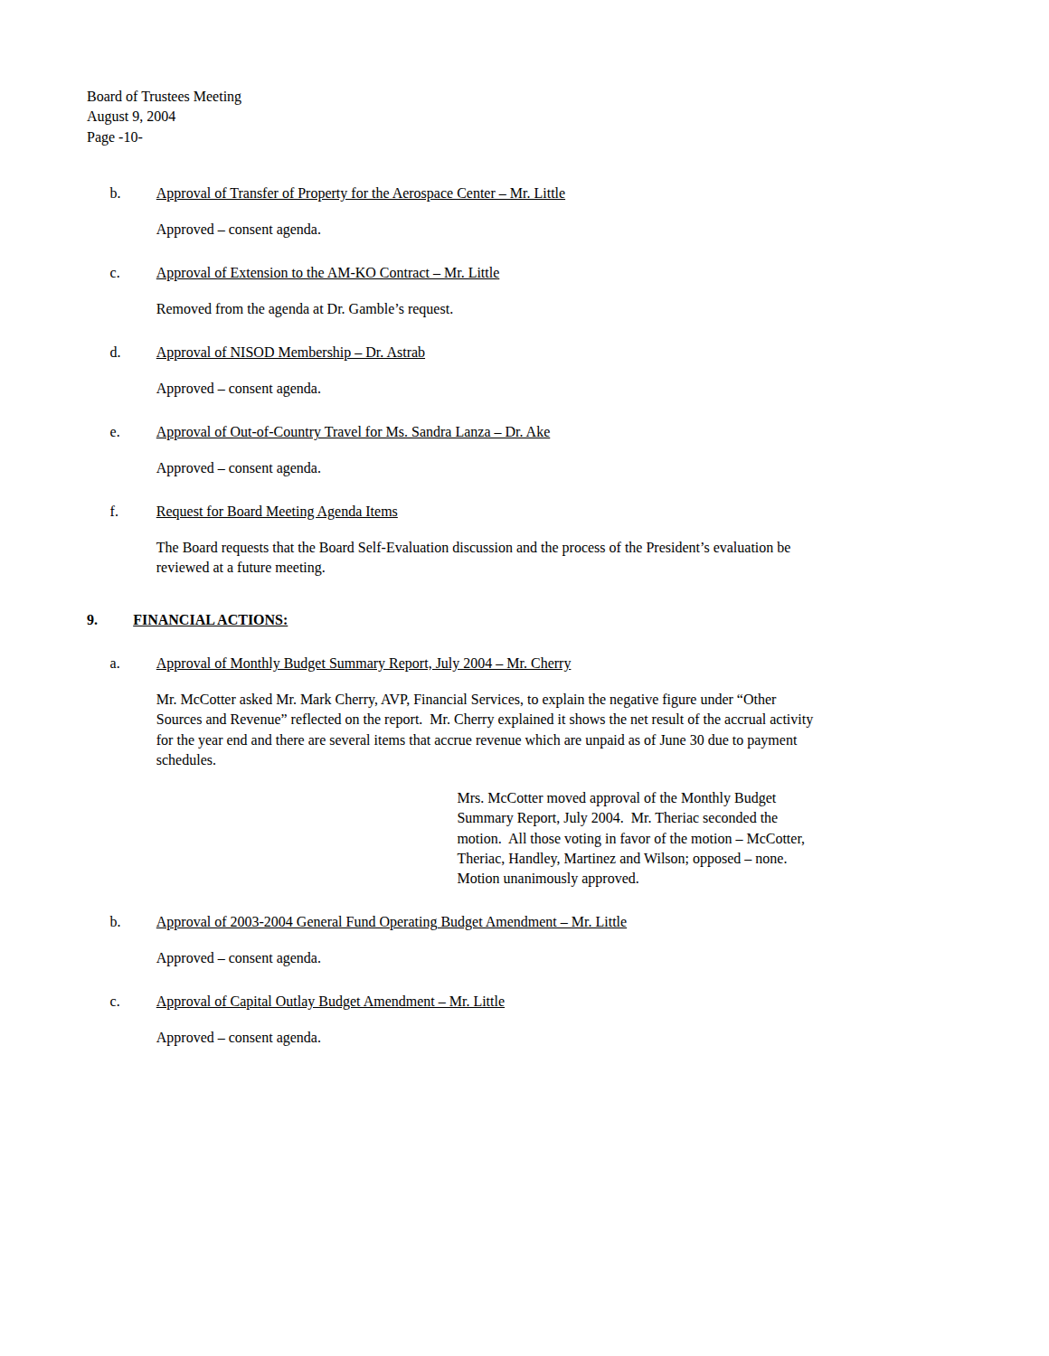Board of Trustees Meeting
August 9, 2004
Page -10-
b.
Approval of Transfer of Property for the Aerospace Center – Mr. Little
Approved – consent agenda.
c.
Approval of Extension to the AM-KO Contract – Mr. Little
Removed from the agenda at Dr. Gamble’s request.
d.
Approval of NISOD Membership – Dr. Astrab
Approved – consent agenda.
e.
Approval of Out-of-Country Travel for Ms. Sandra Lanza – Dr. Ake
Approved – consent agenda.
f.
Request for Board Meeting Agenda Items
The Board requests that the Board Self-Evaluation discussion and the process of the President’s evaluation be reviewed at a future meeting.
9.
FINANCIAL ACTIONS:
a.
Approval of Monthly Budget Summary Report, July 2004 – Mr. Cherry
Mr. McCotter asked Mr. Mark Cherry, AVP, Financial Services, to explain the negative figure under “Other Sources and Revenue” reflected on the report. Mr. Cherry explained it shows the net result of the accrual activity for the year end and there are several items that accrue revenue which are unpaid as of June 30 due to payment schedules.
Mrs. McCotter moved approval of the Monthly Budget Summary Report, July 2004. Mr. Theriac seconded the motion. All those voting in favor of the motion – McCotter, Theriac, Handley, Martinez and Wilson; opposed – none. Motion unanimously approved.
b.
Approval of 2003-2004 General Fund Operating Budget Amendment – Mr. Little
Approved – consent agenda.
c.
Approval of Capital Outlay Budget Amendment – Mr. Little
Approved – consent agenda.